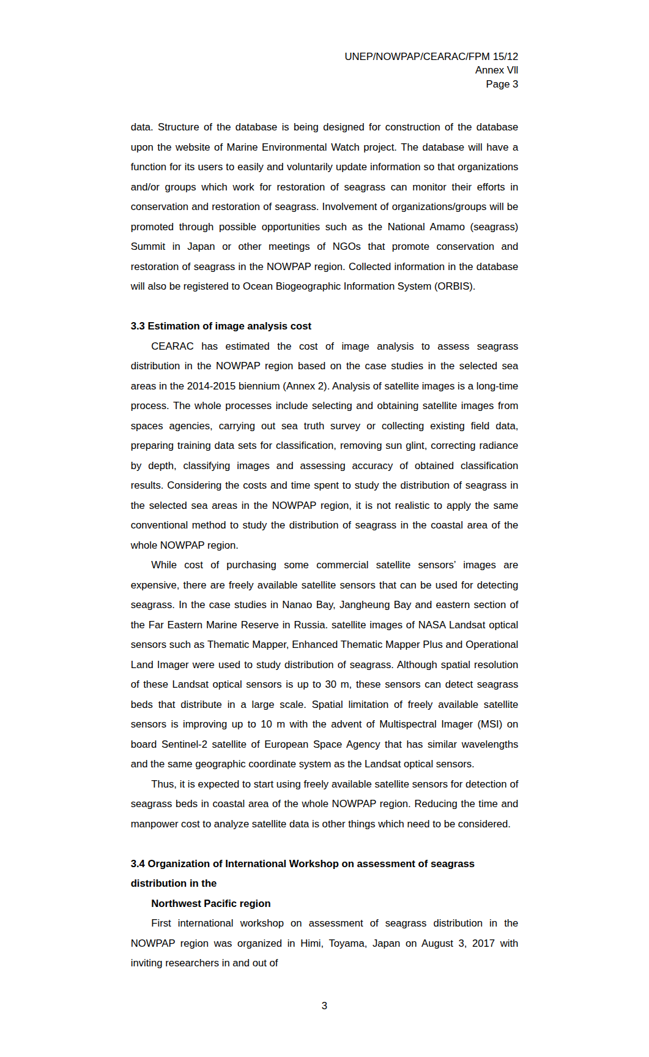UNEP/NOWPAP/CEARAC/FPM 15/12
Annex Vll
Page 3
data. Structure of the database is being designed for construction of the database upon the website of Marine Environmental Watch project. The database will have a function for its users to easily and voluntarily update information so that organizations and/or groups which work for restoration of seagrass can monitor their efforts in conservation and restoration of seagrass. Involvement of organizations/groups will be promoted through possible opportunities such as the National Amamo (seagrass) Summit in Japan or other meetings of NGOs that promote conservation and restoration of seagrass in the NOWPAP region. Collected information in the database will also be registered to Ocean Biogeographic Information System (ORBIS).
3.3 Estimation of image analysis cost
CEARAC has estimated the cost of image analysis to assess seagrass distribution in the NOWPAP region based on the case studies in the selected sea areas in the 2014-2015 biennium (Annex 2). Analysis of satellite images is a long-time process. The whole processes include selecting and obtaining satellite images from spaces agencies, carrying out sea truth survey or collecting existing field data, preparing training data sets for classification, removing sun glint, correcting radiance by depth, classifying images and assessing accuracy of obtained classification results. Considering the costs and time spent to study the distribution of seagrass in the selected sea areas in the NOWPAP region, it is not realistic to apply the same conventional method to study the distribution of seagrass in the coastal area of the whole NOWPAP region.
While cost of purchasing some commercial satellite sensors’ images are expensive, there are freely available satellite sensors that can be used for detecting seagrass. In the case studies in Nanao Bay, Jangheung Bay and eastern section of the Far Eastern Marine Reserve in Russia. satellite images of NASA Landsat optical sensors such as Thematic Mapper, Enhanced Thematic Mapper Plus and Operational Land Imager were used to study distribution of seagrass. Although spatial resolution of these Landsat optical sensors is up to 30 m, these sensors can detect seagrass beds that distribute in a large scale. Spatial limitation of freely available satellite sensors is improving up to 10 m with the advent of Multispectral Imager (MSI) on board Sentinel-2 satellite of European Space Agency that has similar wavelengths and the same geographic coordinate system as the Landsat optical sensors.
Thus, it is expected to start using freely available satellite sensors for detection of seagrass beds in coastal area of the whole NOWPAP region. Reducing the time and manpower cost to analyze satellite data is other things which need to be considered.
3.4 Organization of International Workshop on assessment of seagrass distribution in the
Northwest Pacific region
First international workshop on assessment of seagrass distribution in the NOWPAP region was organized in Himi, Toyama, Japan on August 3, 2017 with inviting researchers in and out of
3